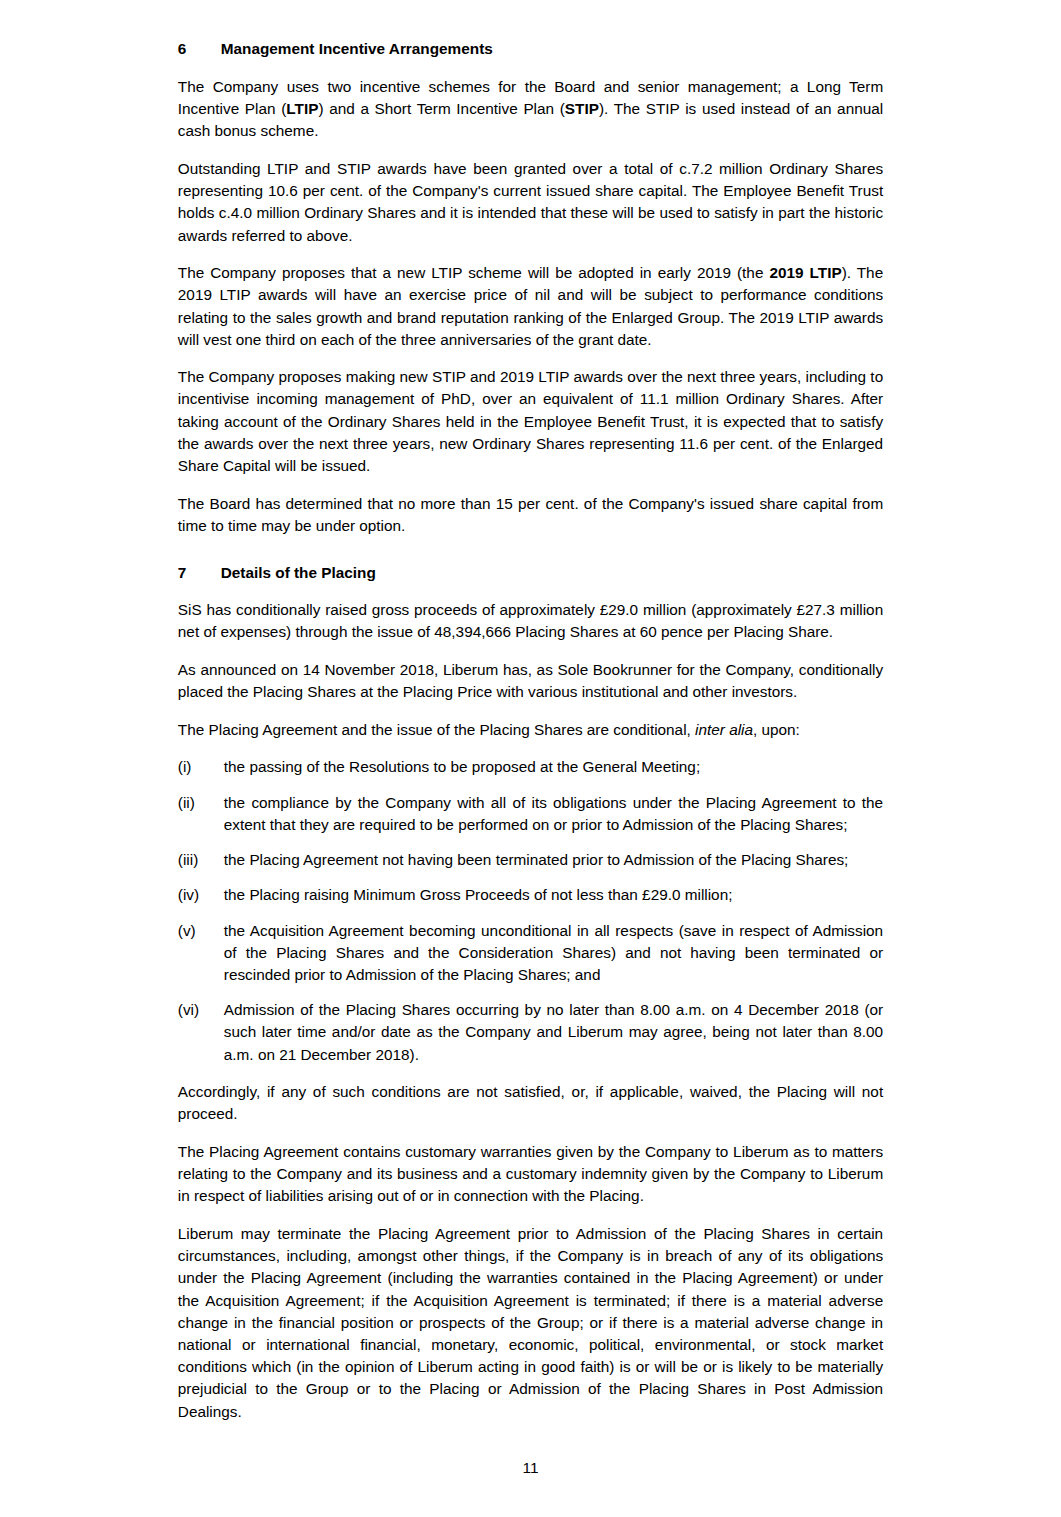6 Management Incentive Arrangements
The Company uses two incentive schemes for the Board and senior management; a Long Term Incentive Plan (LTIP) and a Short Term Incentive Plan (STIP). The STIP is used instead of an annual cash bonus scheme.
Outstanding LTIP and STIP awards have been granted over a total of c.7.2 million Ordinary Shares representing 10.6 per cent. of the Company's current issued share capital. The Employee Benefit Trust holds c.4.0 million Ordinary Shares and it is intended that these will be used to satisfy in part the historic awards referred to above.
The Company proposes that a new LTIP scheme will be adopted in early 2019 (the 2019 LTIP). The 2019 LTIP awards will have an exercise price of nil and will be subject to performance conditions relating to the sales growth and brand reputation ranking of the Enlarged Group. The 2019 LTIP awards will vest one third on each of the three anniversaries of the grant date.
The Company proposes making new STIP and 2019 LTIP awards over the next three years, including to incentivise incoming management of PhD, over an equivalent of 11.1 million Ordinary Shares. After taking account of the Ordinary Shares held in the Employee Benefit Trust, it is expected that to satisfy the awards over the next three years, new Ordinary Shares representing 11.6 per cent. of the Enlarged Share Capital will be issued.
The Board has determined that no more than 15 per cent. of the Company's issued share capital from time to time may be under option.
7 Details of the Placing
SiS has conditionally raised gross proceeds of approximately £29.0 million (approximately £27.3 million net of expenses) through the issue of 48,394,666 Placing Shares at 60 pence per Placing Share.
As announced on 14 November 2018, Liberum has, as Sole Bookrunner for the Company, conditionally placed the Placing Shares at the Placing Price with various institutional and other investors.
The Placing Agreement and the issue of the Placing Shares are conditional, inter alia, upon:
(i) the passing of the Resolutions to be proposed at the General Meeting;
(ii) the compliance by the Company with all of its obligations under the Placing Agreement to the extent that they are required to be performed on or prior to Admission of the Placing Shares;
(iii) the Placing Agreement not having been terminated prior to Admission of the Placing Shares;
(iv) the Placing raising Minimum Gross Proceeds of not less than £29.0 million;
(v) the Acquisition Agreement becoming unconditional in all respects (save in respect of Admission of the Placing Shares and the Consideration Shares) and not having been terminated or rescinded prior to Admission of the Placing Shares; and
(vi) Admission of the Placing Shares occurring by no later than 8.00 a.m. on 4 December 2018 (or such later time and/or date as the Company and Liberum may agree, being not later than 8.00 a.m. on 21 December 2018).
Accordingly, if any of such conditions are not satisfied, or, if applicable, waived, the Placing will not proceed.
The Placing Agreement contains customary warranties given by the Company to Liberum as to matters relating to the Company and its business and a customary indemnity given by the Company to Liberum in respect of liabilities arising out of or in connection with the Placing.
Liberum may terminate the Placing Agreement prior to Admission of the Placing Shares in certain circumstances, including, amongst other things, if the Company is in breach of any of its obligations under the Placing Agreement (including the warranties contained in the Placing Agreement) or under the Acquisition Agreement; if the Acquisition Agreement is terminated; if there is a material adverse change in the financial position or prospects of the Group; or if there is a material adverse change in national or international financial, monetary, economic, political, environmental, or stock market conditions which (in the opinion of Liberum acting in good faith) is or will be or is likely to be materially prejudicial to the Group or to the Placing or Admission of the Placing Shares in Post Admission Dealings.
11